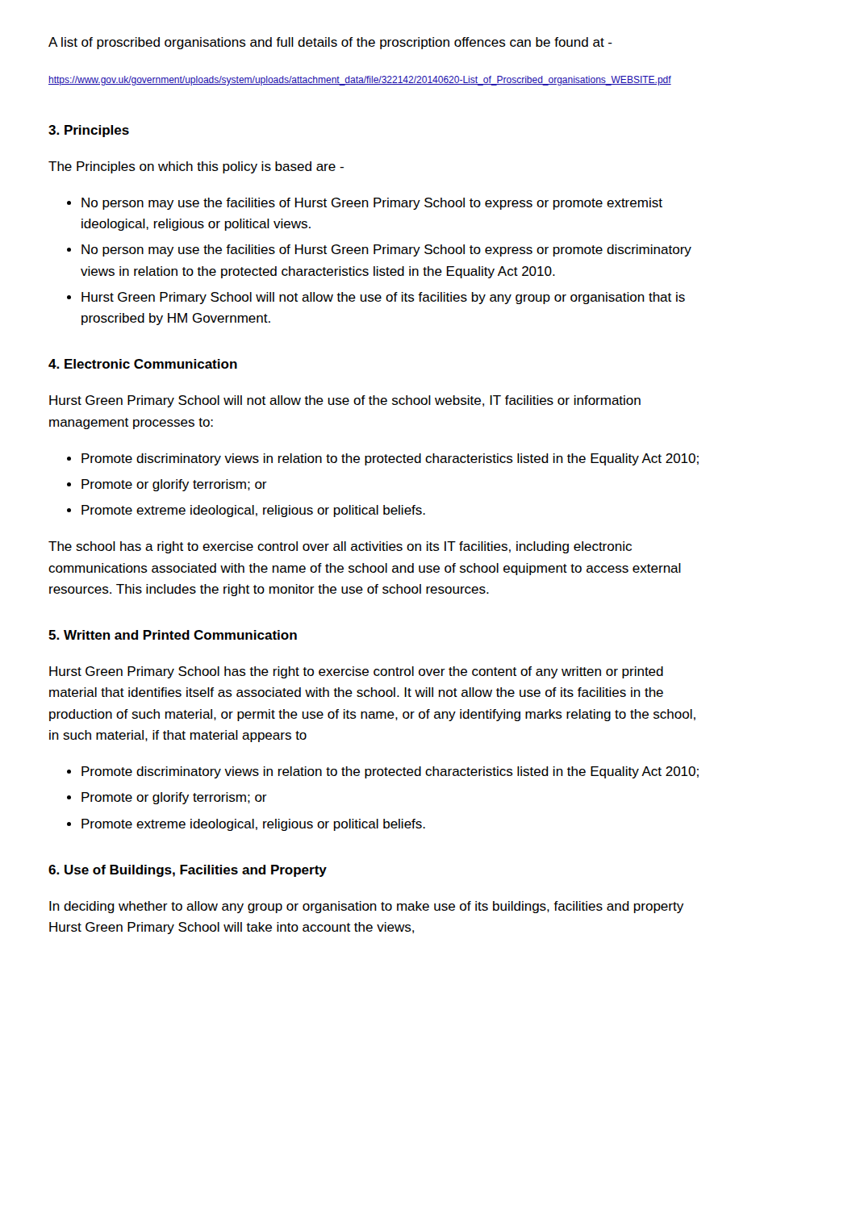A list of proscribed organisations and full details of the proscription offences can be found at -
https://www.gov.uk/government/uploads/system/uploads/attachment_data/file/322142/20140620-List_of_Proscribed_organisations_WEBSITE.pdf
3. Principles
The Principles on which this policy is based are -
No person may use the facilities of Hurst Green Primary School to express or promote extremist ideological, religious or political views.
No person may use the facilities of Hurst Green Primary School to express or promote discriminatory views in relation to the protected characteristics listed in the Equality Act 2010.
Hurst Green Primary School will not allow the use of its facilities by any group or organisation that is proscribed by HM Government.
4. Electronic Communication
Hurst Green Primary School will not allow the use of the school website, IT facilities or information management processes to:
Promote discriminatory views in relation to the protected characteristics listed in the Equality Act 2010;
Promote or glorify terrorism; or
Promote extreme ideological, religious or political beliefs.
The school has a right to exercise control over all activities on its IT facilities, including electronic communications associated with the name of the school and use of school equipment to access external resources. This includes the right to monitor the use of school resources.
5. Written and Printed Communication
Hurst Green Primary School has the right to exercise control over the content of any written or printed material that identifies itself as associated with the school. It will not allow the use of its facilities in the production of such material, or permit the use of its name, or of any identifying marks relating to the school, in such material, if that material appears to
Promote discriminatory views in relation to the protected characteristics listed in the Equality Act 2010;
Promote or glorify terrorism; or
Promote extreme ideological, religious or political beliefs.
6. Use of Buildings, Facilities and Property
In deciding whether to allow any group or organisation to make use of its buildings, facilities and property Hurst Green Primary School will take into account the views,